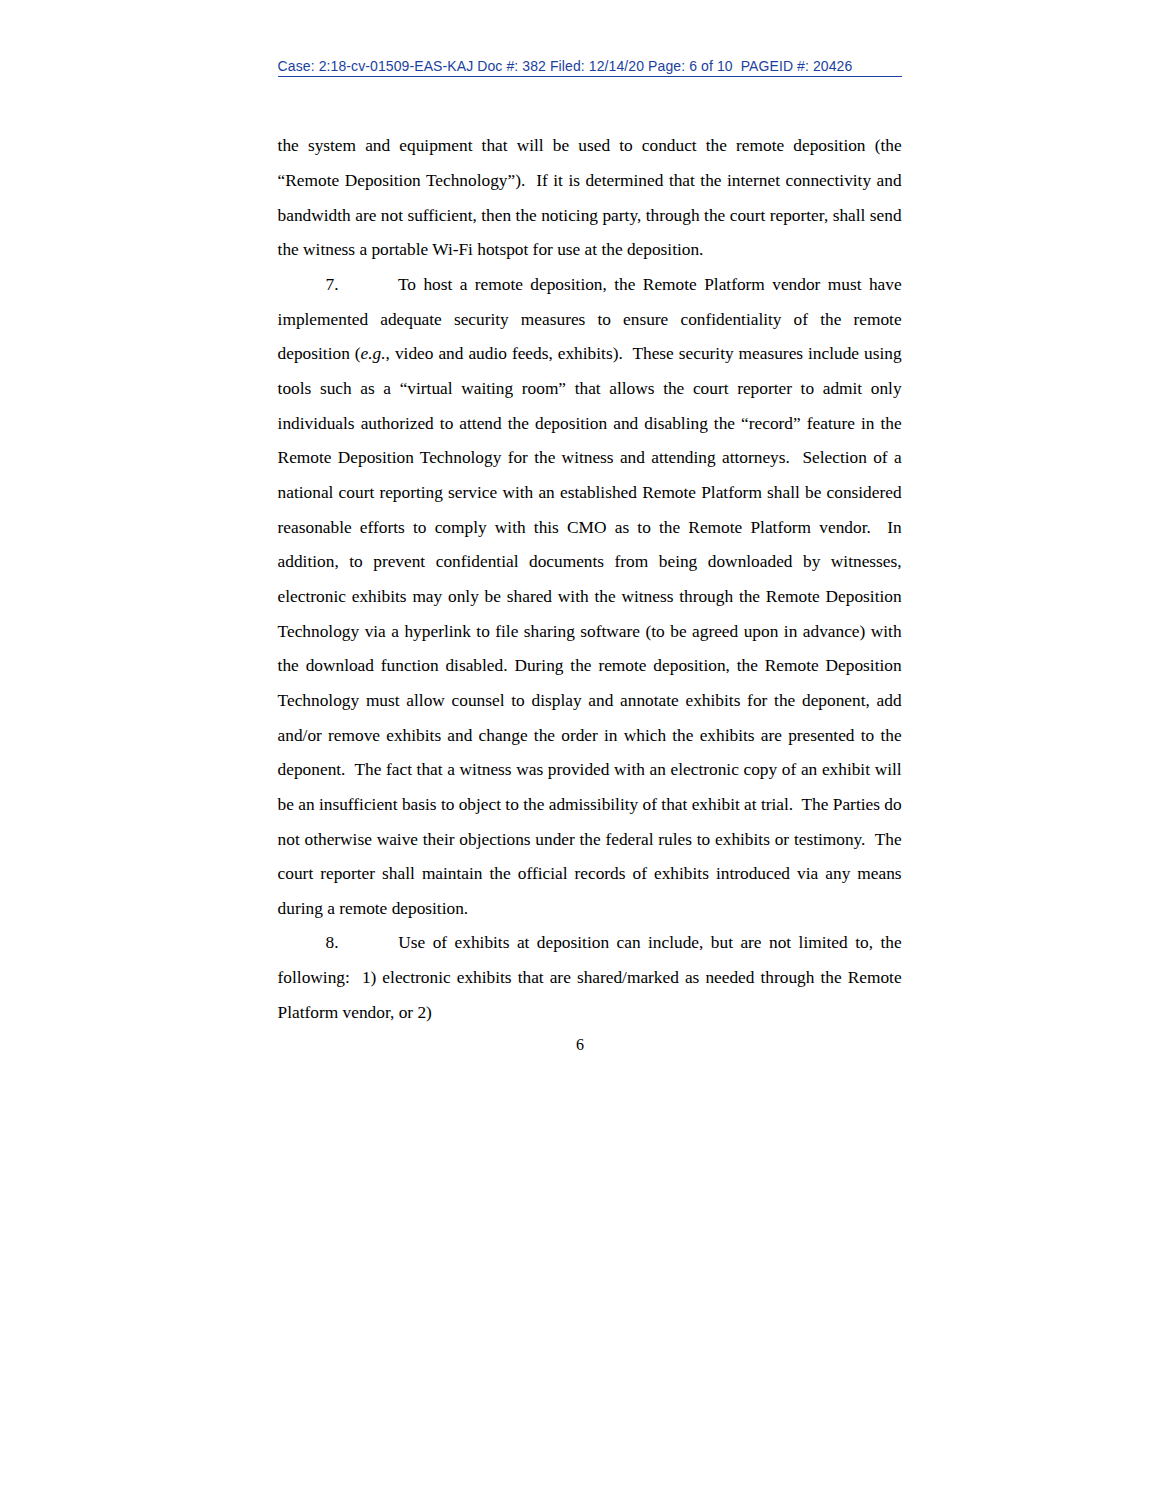Case: 2:18-cv-01509-EAS-KAJ Doc #: 382 Filed: 12/14/20 Page: 6 of 10 PAGEID #: 20426
the system and equipment that will be used to conduct the remote deposition (the “Remote Deposition Technology”). If it is determined that the internet connectivity and bandwidth are not sufficient, then the noticing party, through the court reporter, shall send the witness a portable Wi-Fi hotspot for use at the deposition.
7. To host a remote deposition, the Remote Platform vendor must have implemented adequate security measures to ensure confidentiality of the remote deposition (e.g., video and audio feeds, exhibits). These security measures include using tools such as a “virtual waiting room” that allows the court reporter to admit only individuals authorized to attend the deposition and disabling the “record” feature in the Remote Deposition Technology for the witness and attending attorneys. Selection of a national court reporting service with an established Remote Platform shall be considered reasonable efforts to comply with this CMO as to the Remote Platform vendor. In addition, to prevent confidential documents from being downloaded by witnesses, electronic exhibits may only be shared with the witness through the Remote Deposition Technology via a hyperlink to file sharing software (to be agreed upon in advance) with the download function disabled. During the remote deposition, the Remote Deposition Technology must allow counsel to display and annotate exhibits for the deponent, add and/or remove exhibits and change the order in which the exhibits are presented to the deponent. The fact that a witness was provided with an electronic copy of an exhibit will be an insufficient basis to object to the admissibility of that exhibit at trial. The Parties do not otherwise waive their objections under the federal rules to exhibits or testimony. The court reporter shall maintain the official records of exhibits introduced via any means during a remote deposition.
8. Use of exhibits at deposition can include, but are not limited to, the following: 1) electronic exhibits that are shared/marked as needed through the Remote Platform vendor, or 2)
6